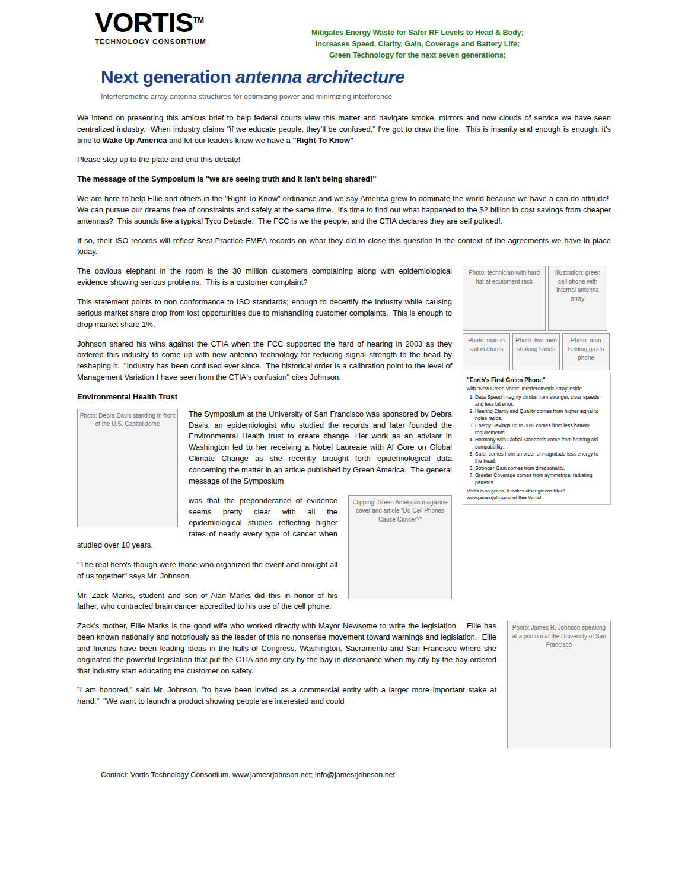VORTISTM
TECHNOLOGY CONSORTIUM
Mitigates Energy Waste for Safer RF Levels to Head & Body;
Increases Speed, Clarity, Gain, Coverage and Battery Life;
Green Technology for the next seven generations;
Next generation antenna architecture
Interferometric array antenna structures for optimizing power and minimizing interference
We intend on presenting this amicus brief to help federal courts view this matter and navigate smoke, mirrors and now clouds of service we have seen centralized industry. When industry claims "if we educate people, they'll be confused," I've got to draw the line. This is insanity and enough is enough; it's time to Wake Up America and let our leaders know we have a "Right To Know"
Please step up to the plate and end this debate!
The message of the Symposium is "we are seeing truth and it isn't being shared!"
We are here to help Ellie and others in the "Right To Know" ordinance and we say America grew to dominate the world because we have a can do attitude! We can pursue our dreams free of constraints and safely at the same time. It's time to find out what happened to the $2 billion in cost savings from cheaper antennas? This sounds like a typical Tyco Debacle. The FCC is we the people, and the CTIA declares they are self policed!.
If so, their ISO records will reflect Best Practice FMEA records on what they did to close this question in the context of the agreements we have in place today.
Photo: technician with hard hat at equipment rack
Illustration: green cell phone with internal antenna array
Photo: man in suit outdoors
Photo: two men shaking hands
Photo: man holding green phone
"Earth's First Green Phone"
with "New Green Vortis" Interferometric Array inside
Data Speed Integrity climbs from stronger, clear speeds and less bit error.
Hearing Clarity and Quality comes from higher signal to noise ratios.
Energy Savings up to 30% comes from less battery requirements.
Harmony with Global Standards come from hearing aid compatibility.
Safer comes from an order of magnitude less energy to the head.
Stronger Gain comes from directionality.
Greater Coverage comes from symmetrical radiating patterns.
Vortis is so green, it makes other greens blue!
www.jamesrjohnson.net See Vortis!
The obvious elephant in the room is the 30 million customers complaining along with epidemiological evidence showing serious problems. This is a customer complaint?
This statement points to non conformance to ISO standards; enough to decertify the industry while causing serious market share drop from lost opportunities due to mishandling customer complaints. This is enough to drop market share 1%.
Johnson shared his wins against the CTIA when the FCC supported the hard of hearing in 2003 as they ordered this industry to come up with new antenna technology for reducing signal strength to the head by reshaping it. "Industry has been confused ever since. The historical order is a calibration point to the level of Management Variation I have seen from the CTIA's confusion" cites Johnson.
Environmental Health Trust
Photo: Debra Davis standing in front of the U.S. Capitol dome
The Symposium at the University of San Francisco was sponsored by Debra Davis, an epidemiologist who studied the records and later founded the Environmental Health trust to create change. Her work as an advisor in Washington led to her receiving a Nobel Laureate with Al Gore on Global Climate Change as she recently brought forth epidemiological data concerning the matter in an article published by Green America. The general message of the Symposium
Clipping: Green American magazine cover and article "Do Cell Phones Cause Cancer?"
was that the preponderance of evidence seems pretty clear with all the epidemiological studies reflecting higher rates of nearly every type of cancer when studied over 10 years.
"The real hero's though were those who organized the event and brought all of us together" says Mr. Johnson.
Mr. Zack Marks, student and son of Alan Marks did this in honor of his father, who contracted brain cancer accredited to his use of the cell phone.
Photo: James R. Johnson speaking at a podium at the University of San Francisco
Zack's mother, Ellie Marks is the good wife who worked directly with Mayor Newsome to write the legislation. Ellie has been known nationally and notoriously as the leader of this no nonsense movement toward warnings and legislation. Ellie and friends have been leading ideas in the halls of Congress, Washington, Sacramento and San Francisco where she originated the powerful legislation that put the CTIA and my city by the bay in dissonance when my city by the bay ordered that industry start educating the customer on safety.
"I am honored," said Mr. Johnson, "to have been invited as a commercial entity with a larger more important stake at hand." "We want to launch a product showing people are interested and could
Contact: Vortis Technology Consortium, www.jamesrjohnson.net; info@jamesrjohnson.net